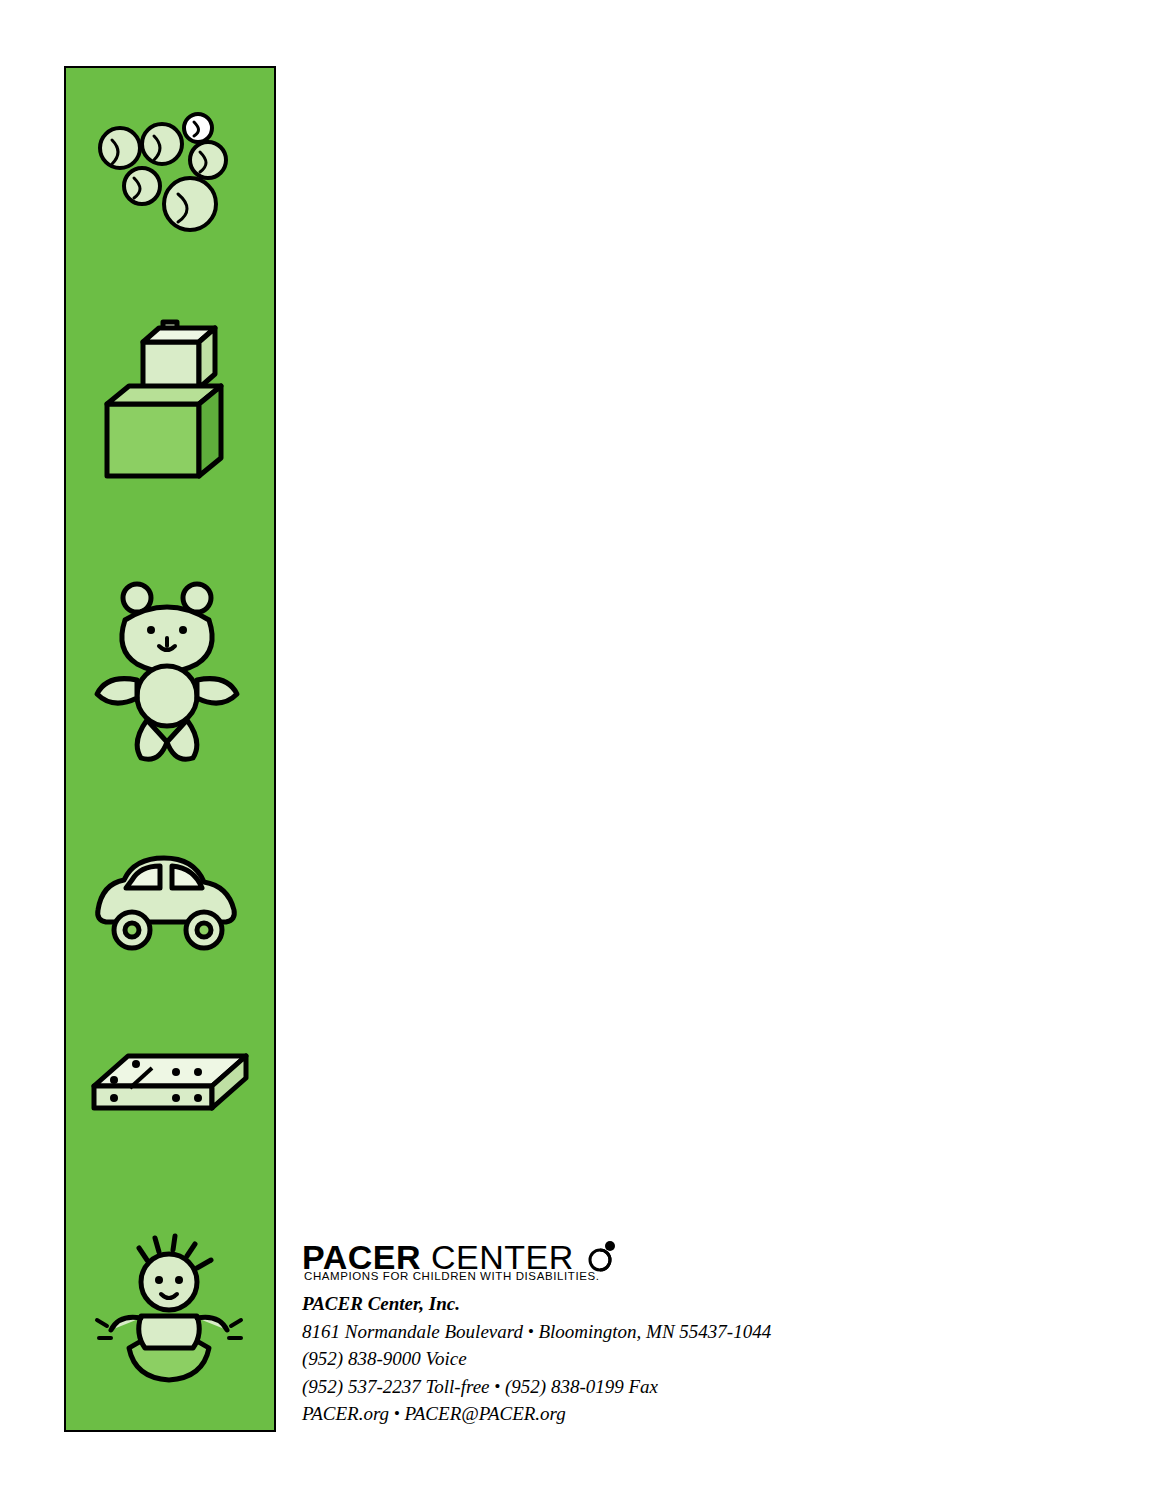PACER CENTER
CHAMPIONS FOR CHILDREN WITH DISABILITIES.
PACER Center, Inc.
8161 Normandale Boulevard • Bloomington, MN 55437-1044
(952) 838-9000 Voice
(952) 537-2237 Toll-free • (952) 838-0199 Fax
PACER.org • PACER@PACER.org